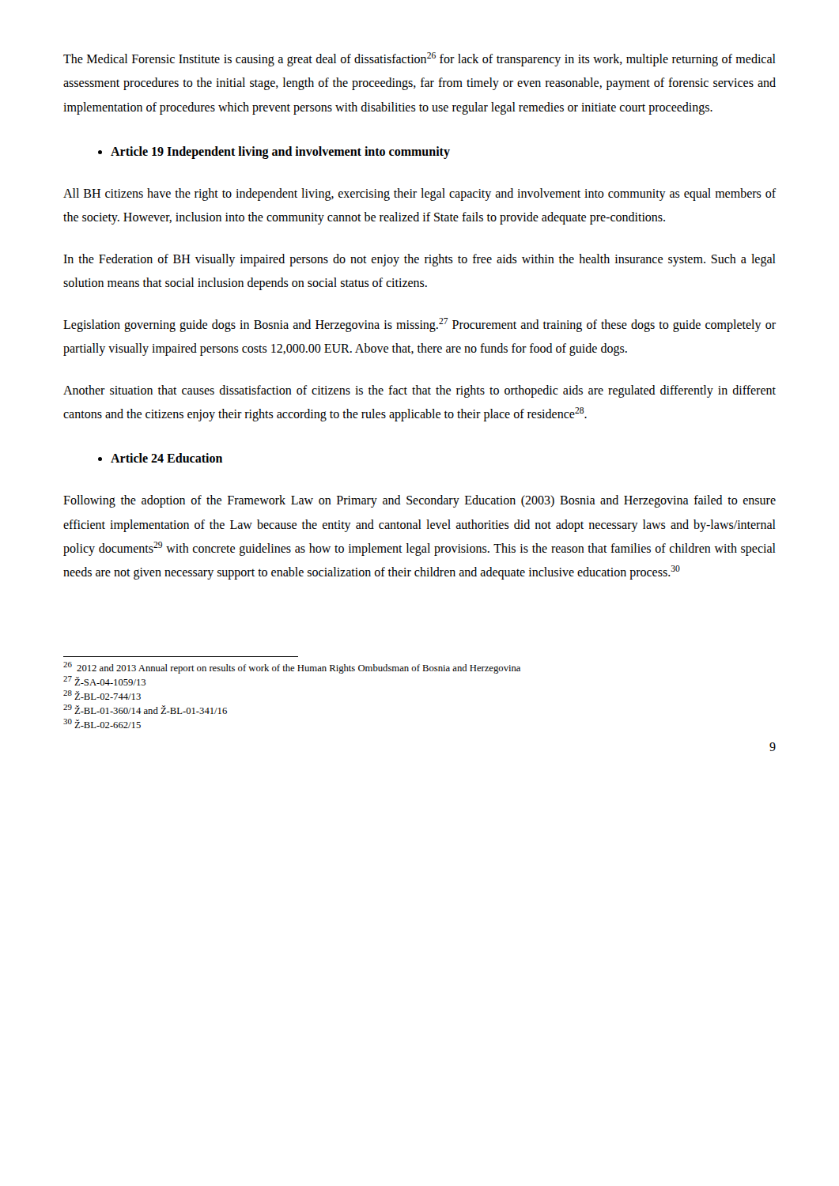The Medical Forensic Institute is causing a great deal of dissatisfaction26 for lack of transparency in its work, multiple returning of medical assessment procedures to the initial stage, length of the proceedings, far from timely or even reasonable, payment of forensic services and implementation of procedures which prevent persons with disabilities to use regular legal remedies or initiate court proceedings.
Article 19 Independent living and involvement into community
All BH citizens have the right to independent living, exercising their legal capacity and involvement into community as equal members of the society. However, inclusion into the community cannot be realized if State fails to provide adequate pre-conditions.
In the Federation of BH visually impaired persons do not enjoy the rights to free aids within the health insurance system. Such a legal solution means that social inclusion depends on social status of citizens.
Legislation governing guide dogs in Bosnia and Herzegovina is missing.27 Procurement and training of these dogs to guide completely or partially visually impaired persons costs 12,000.00 EUR. Above that, there are no funds for food of guide dogs.
Another situation that causes dissatisfaction of citizens is the fact that the rights to orthopedic aids are regulated differently in different cantons and the citizens enjoy their rights according to the rules applicable to their place of residence28.
Article 24 Education
Following the adoption of the Framework Law on Primary and Secondary Education (2003) Bosnia and Herzegovina failed to ensure efficient implementation of the Law because the entity and cantonal level authorities did not adopt necessary laws and by-laws/internal policy documents29 with concrete guidelines as how to implement legal provisions. This is the reason that families of children with special needs are not given necessary support to enable socialization of their children and adequate inclusive education process.30
26 2012 and 2013 Annual report on results of work of the Human Rights Ombudsman of Bosnia and Herzegovina
27 Ž-SA-04-1059/13
28 Ž-BL-02-744/13
29 Ž-BL-01-360/14 and Ž-BL-01-341/16
30 Ž-BL-02-662/15
9